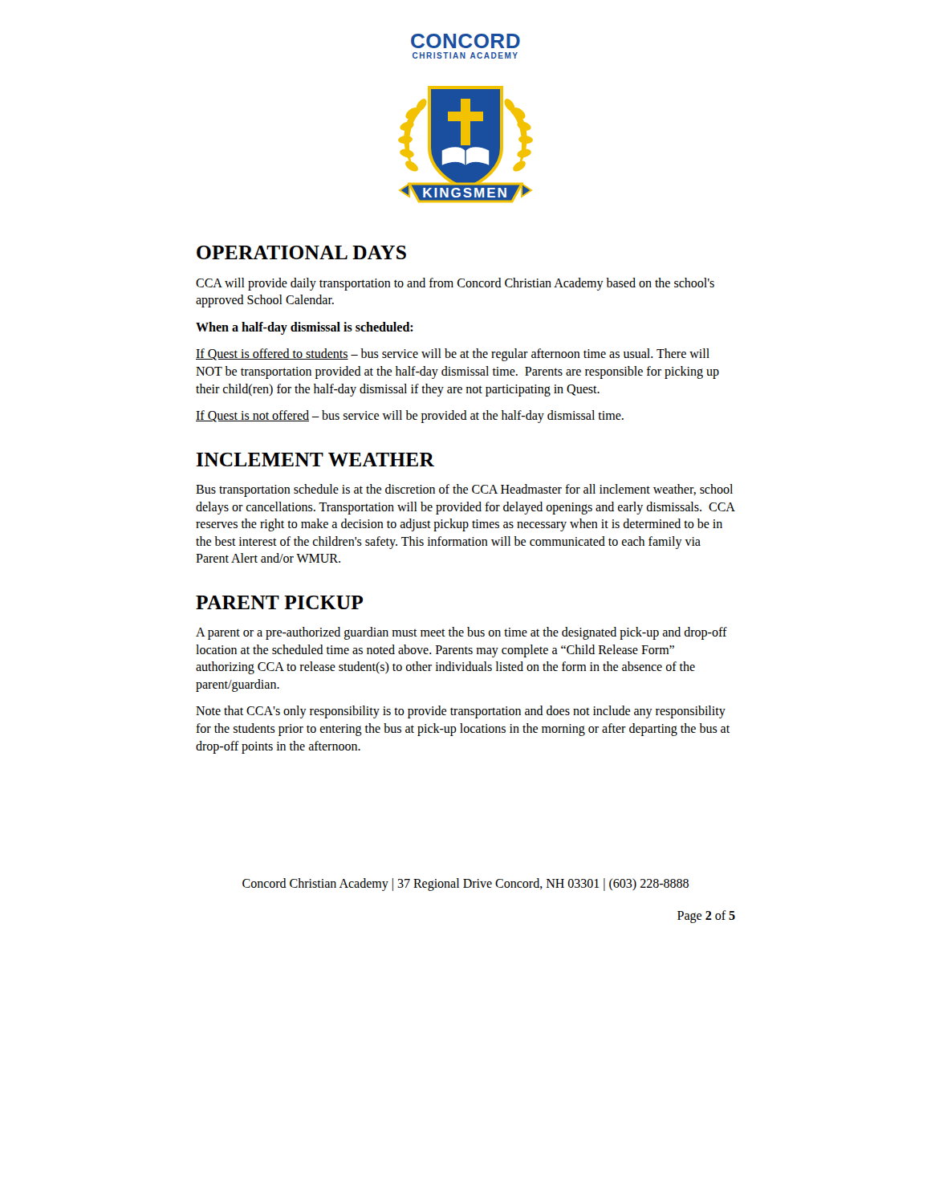CONCORD CHRISTIAN ACADEMY
KINGSMEN
OPERATIONAL DAYS
CCA will provide daily transportation to and from Concord Christian Academy based on the school's approved School Calendar.
When a half-day dismissal is scheduled:
If Quest is offered to students – bus service will be at the regular afternoon time as usual. There will NOT be transportation provided at the half-day dismissal time. Parents are responsible for picking up their child(ren) for the half-day dismissal if they are not participating in Quest.
If Quest is not offered – bus service will be provided at the half-day dismissal time.
INCLEMENT WEATHER
Bus transportation schedule is at the discretion of the CCA Headmaster for all inclement weather, school delays or cancellations. Transportation will be provided for delayed openings and early dismissals. CCA reserves the right to make a decision to adjust pickup times as necessary when it is determined to be in the best interest of the children's safety. This information will be communicated to each family via Parent Alert and/or WMUR.
PARENT PICKUP
A parent or a pre-authorized guardian must meet the bus on time at the designated pick-up and drop-off location at the scheduled time as noted above. Parents may complete a “Child Release Form” authorizing CCA to release student(s) to other individuals listed on the form in the absence of the parent/guardian.
Note that CCA's only responsibility is to provide transportation and does not include any responsibility for the students prior to entering the bus at pick-up locations in the morning or after departing the bus at drop-off points in the afternoon.
Concord Christian Academy | 37 Regional Drive Concord, NH 03301 | (603) 228-8888
Page 2 of 5